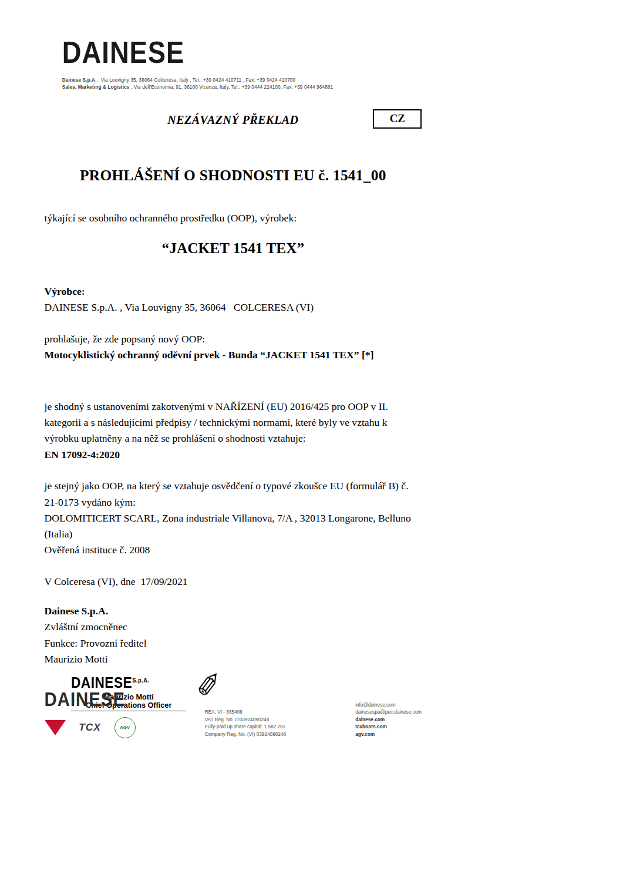DAINESE
Dainese S.p.A. , Via Louvigny 35, 36064 Colceresa, Italy , Tel.: +39 0424 410711 , Fax: +39 0424 410700
Sales, Marketing & Logistics , Via dell'Economia, 91, 36100 Vicenza, Italy, Tel.: +39 0444 224100, Fax: +39 0444 964881
NEZÁVAZNÝ PŘEKLAD
CZ
PROHLÁŠENÍ O SHODNOSTI EU č. 1541_00
týkající se osobního ochranného prostředku (OOP), výrobek:
“JACKET 1541 TEX”
Výrobce:
DAINESE S.p.A. , Via Louvigny 35, 36064 COLCERESA (VI)
prohlašuje, že zde popsaný nový OOP:
Motocyklistický ochranný odĕvní prvek - Bunda “JACKET 1541 TEX” [*]
je shodný s ustanoveními zakotvenými v NAŘÍZENÍ (EU) 2016/425 pro OOP v II. kategorii a s následujícími předpisy / technickými normami, které byly ve vztahu k výrobku uplatněny a na nĕž se prohlášení o shodnosti vztahuje:
EN 17092-4:2020
je stejný jako OOP, na který se vztahuje osvědčení o typové zkoušce EU (formulář B) č. 21-0173 vydáno kým:
DOLOMITICERT SCARL, Zona industriale Villanova, 7/A , 32013 Longarone, Belluno (Italia)
Ověřená instituce č. 2008
V Colceresa (VI), dne 17/09/2021
Dainese S.p.A.
Zvláštní zmocněnec
Funkce: Provozní ředitel
Maurizio Motti
DAINESES.p.A.
Maurizio Motti
Chief Operations Officer
✐
DAINESE
TCX
AGV
REA: VI - 365406
VAT Reg. No. IT03924090248
Fully-paid up share capital: 1.582.751
Company Reg. No. (VI) 03924090248
info@dainese.com
dainesespa@pec.dainese.com
dainese.com
tcxboots.com
agv.com